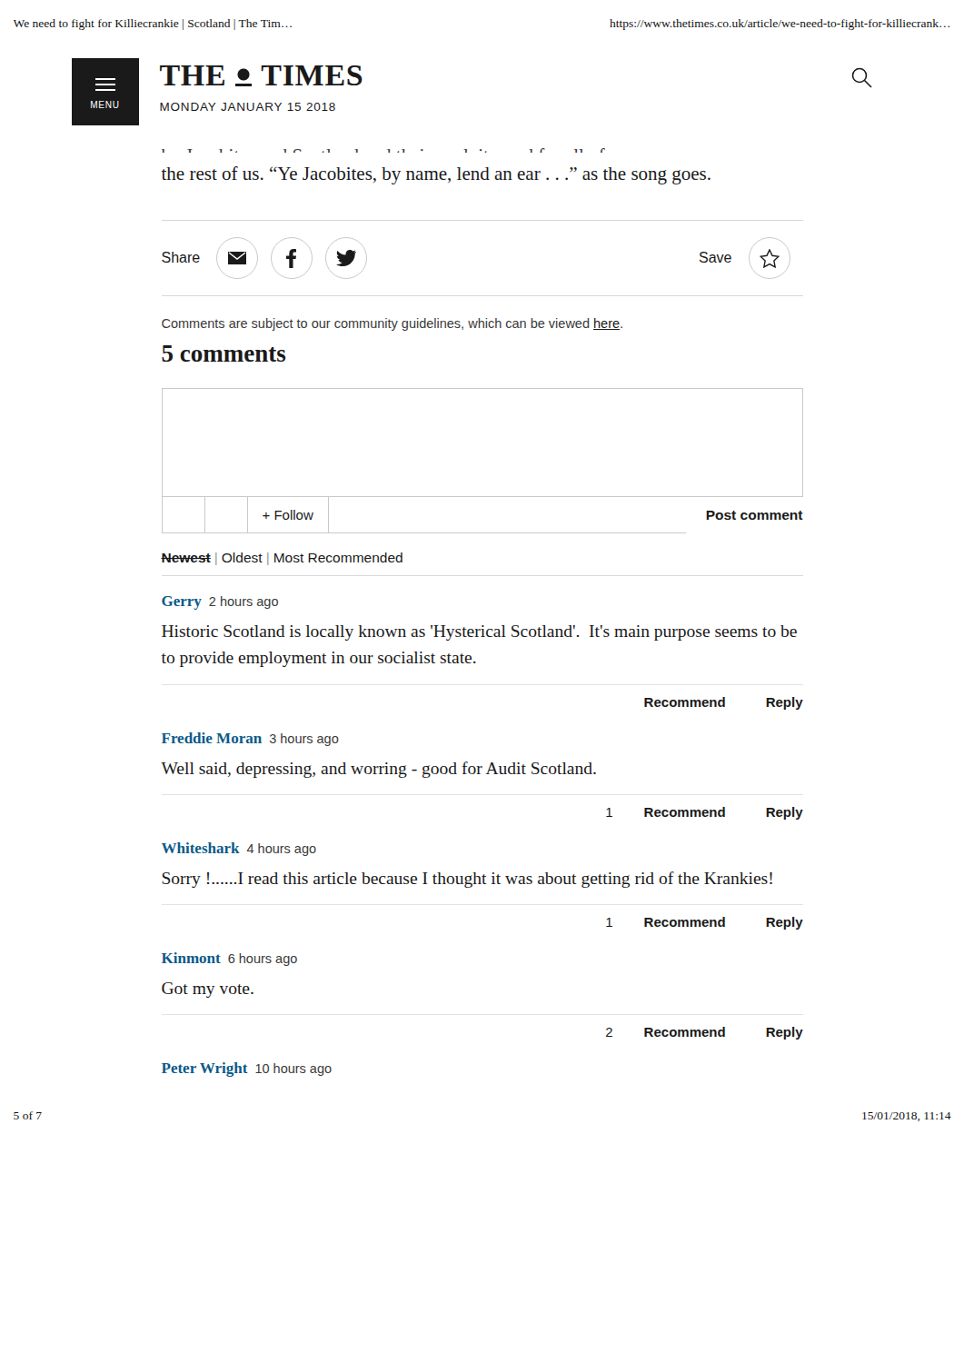We need to fight for Killiecrankie | Scotland | The Tim…
https://www.thetimes.co.uk/article/we-need-to-fight-for-killiecrank…
MENU
THE TIMES
MONDAY JANUARY 15 2018
by Jacobites and Scotland and their exploits, and for all of
the rest of us. “Ye Jacobites, by name, lend an ear . . .” as the song goes.
Share Save
Comments are subject to our community guidelines, which can be viewed here.
5 comments
+ Follow
Post comment
Newest|Oldest|Most Recommended
Gerry 2 hours ago
Historic Scotland is locally known as 'Hysterical Scotland'. It's main purpose seems to be to provide employment in our socialist state.
Recommend Reply
Freddie Moran 3 hours ago
Well said, depressing, and worring - good for Audit Scotland.
1 Recommend Reply
Whiteshark 4 hours ago
Sorry !......I read this article because I thought it was about getting rid of the Krankies!
1 Recommend Reply
Kinmont 6 hours ago
Got my vote.
2 Recommend Reply
Peter Wright 10 hours ago
5 of 7
15/01/2018, 11:14